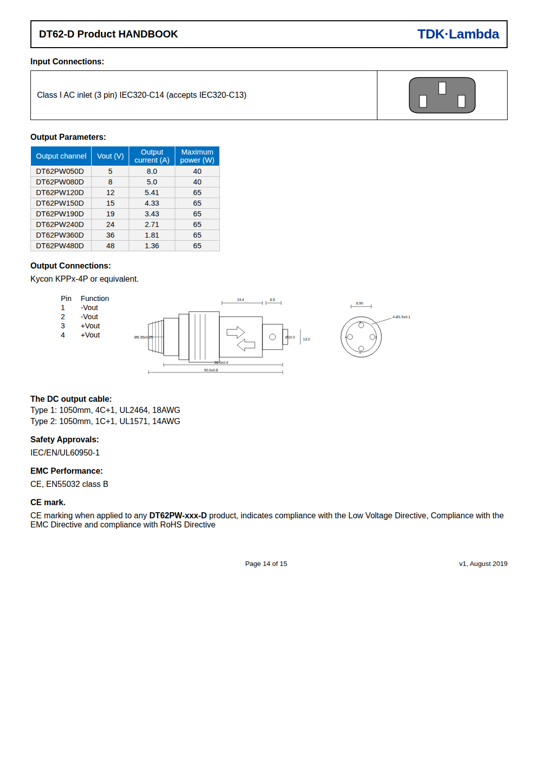DT62-D Product HANDBOOK
TDK·Lambda
Input Connections:
Class I AC inlet (3 pin) IEC320-C14 (accepts IEC320-C13)
Output Parameters:
| Output channel | Vout (V) | Output current (A) | Maximum power (W) |
| --- | --- | --- | --- |
| DT62PW050D | 5 | 8.0 | 40 |
| DT62PW080D | 8 | 5.0 | 40 |
| DT62PW120D | 12 | 5.41 | 65 |
| DT62PW150D | 15 | 4.33 | 65 |
| DT62PW190D | 19 | 3.43 | 65 |
| DT62PW240D | 24 | 2.71 | 65 |
| DT62PW360D | 36 | 1.81 | 65 |
| DT62PW480D | 48 | 1.36 | 65 |
Output Connections:
Kycon KPPx-4P or equivalent.
| Pin | Function |
| 1 | -Vout |
| 2 | -Vout |
| 3 | +Vout |
| 4 | +Vout |
24.4 6.5 Ø6.35±0.25 Ø10.0 13.0 36.0±0.4 50.0±0.8 6.90 3 2 1 4 4-Ø1.5±0.1
The DC output cable:
Type 1: 1050mm, 4C+1, UL2464, 18AWG
Type 2: 1050mm, 1C+1, UL1571, 14AWG
Safety Approvals:
IEC/EN/UL60950-1
EMC Performance:
CE, EN55032 class B
CE mark.
CE marking when applied to any DT62PW-xxx-D product, indicates compliance with the Low Voltage Directive, Compliance with the EMC Directive and compliance with RoHS Directive
Page 14 of 15 v1, August 2019